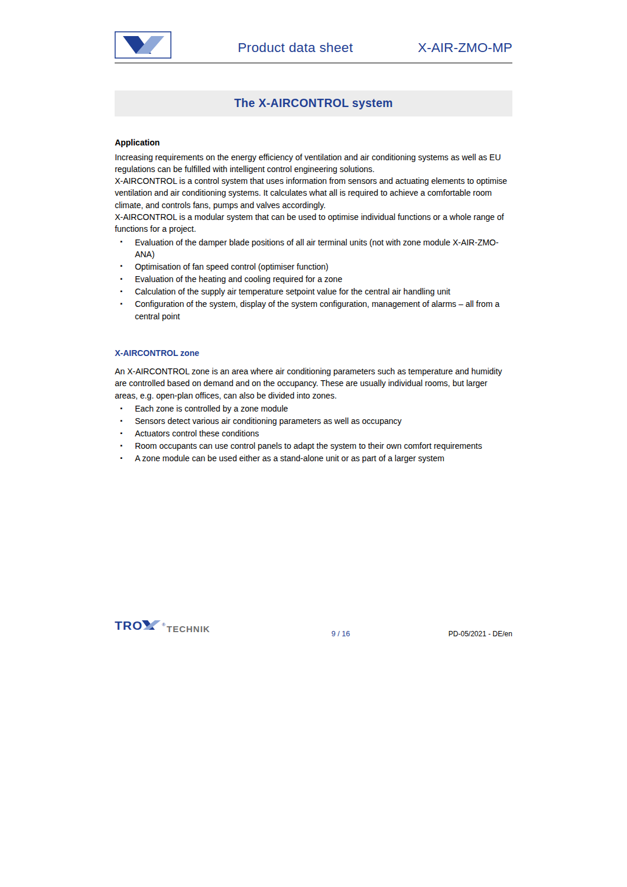Product data sheet
X-AIR-ZMO-MP
The X-AIRCONTROL system
Application
Increasing requirements on the energy efficiency of ventilation and air conditioning systems as well as EU regulations can be fulfilled with intelligent control engineering solutions.
X-AIRCONTROL is a control system that uses information from sensors and actuating elements to optimise ventilation and air conditioning systems. It calculates what all is required to achieve a comfortable room climate, and controls fans, pumps and valves accordingly.
X-AIRCONTROL is a modular system that can be used to optimise individual functions or a whole range of functions for a project.
Evaluation of the damper blade positions of all air terminal units (not with zone module X-AIR-ZMO-ANA)
Optimisation of fan speed control (optimiser function)
Evaluation of the heating and cooling required for a zone
Calculation of the supply air temperature setpoint value for the central air handling unit
Configuration of the system, display of the system configuration, management of alarms – all from a central point
X-AIRCONTROL zone
An X-AIRCONTROL zone is an area where air conditioning parameters such as temperature and humidity are controlled based on demand and on the occupancy. These are usually individual rooms, but larger areas, e.g. open-plan offices, can also be divided into zones.
Each zone is controlled by a zone module
Sensors detect various air conditioning parameters as well as occupancy
Actuators control these conditions
Room occupants can use control panels to adapt the system to their own comfort requirements
A zone module can be used either as a stand-alone unit or as part of a larger system
TRO ® TECHNIK
9 / 16
PD-05/2021 - DE/en